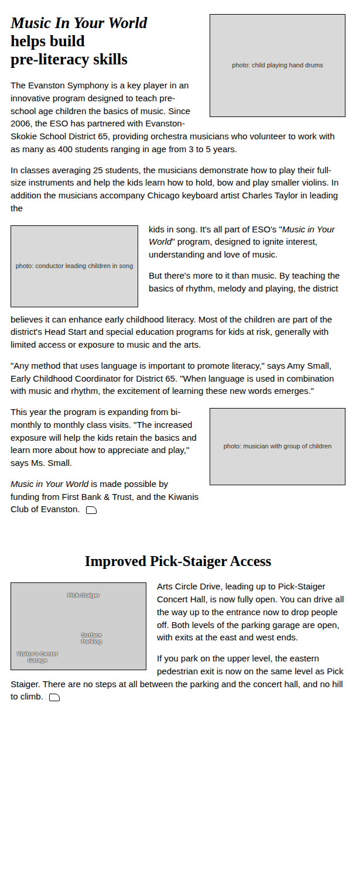photo: child playing hand drums
Music In Your World
helps build
pre-literacy skills
The Evanston Symphony is a key player in an innovative program designed to teach pre-school age children the basics of music. Since 2006, the ESO has partnered with Evanston-Skokie School District 65, providing orchestra musicians who volunteer to work with as many as 400 students ranging in age from 3 to 5 years.
In classes averaging 25 students, the musicians demonstrate how to play their full-size instruments and help the kids learn how to hold, bow and play smaller violins. In addition the musicians accompany Chicago keyboard artist Charles Taylor in leading the
photo: conductor leading children in song
kids in song. It's all part of ESO's "Music in Your World" program, designed to ignite interest, understanding and love of music.
But there's more to it than music. By teaching the basics of rhythm, melody and playing, the district
believes it can enhance early childhood literacy. Most of the children are part of the district's Head Start and special education programs for kids at risk, generally with limited access or exposure to music and the arts.
"Any method that uses language is important to promote literacy," says Amy Small, Early Childhood Coordinator for District 65. "When language is used in combination with music and rhythm, the excitement of learning these new words emerges."
photo: musician with group of children
This year the program is expanding from bi-monthly to monthly class visits. "The increased exposure will help the kids retain the basics and learn more about how to appreciate and play," says Ms. Small.
Music in Your World is made possible by funding from First Bank & Trust, and the Kiwanis Club of Evanston.
Improved Pick-Staiger Access
Pick-Staiger Surface
Parking Visitor's Center
Garage
Arts Circle Drive, leading up to Pick-Staiger Concert Hall, is now fully open. You can drive all the way up to the entrance now to drop people off. Both levels of the parking garage are open, with exits at the east and west ends.
If you park on the upper level, the eastern pedestrian exit is now on the same level as Pick Staiger. There are no steps at all between the parking and the concert hall, and no hill to climb.